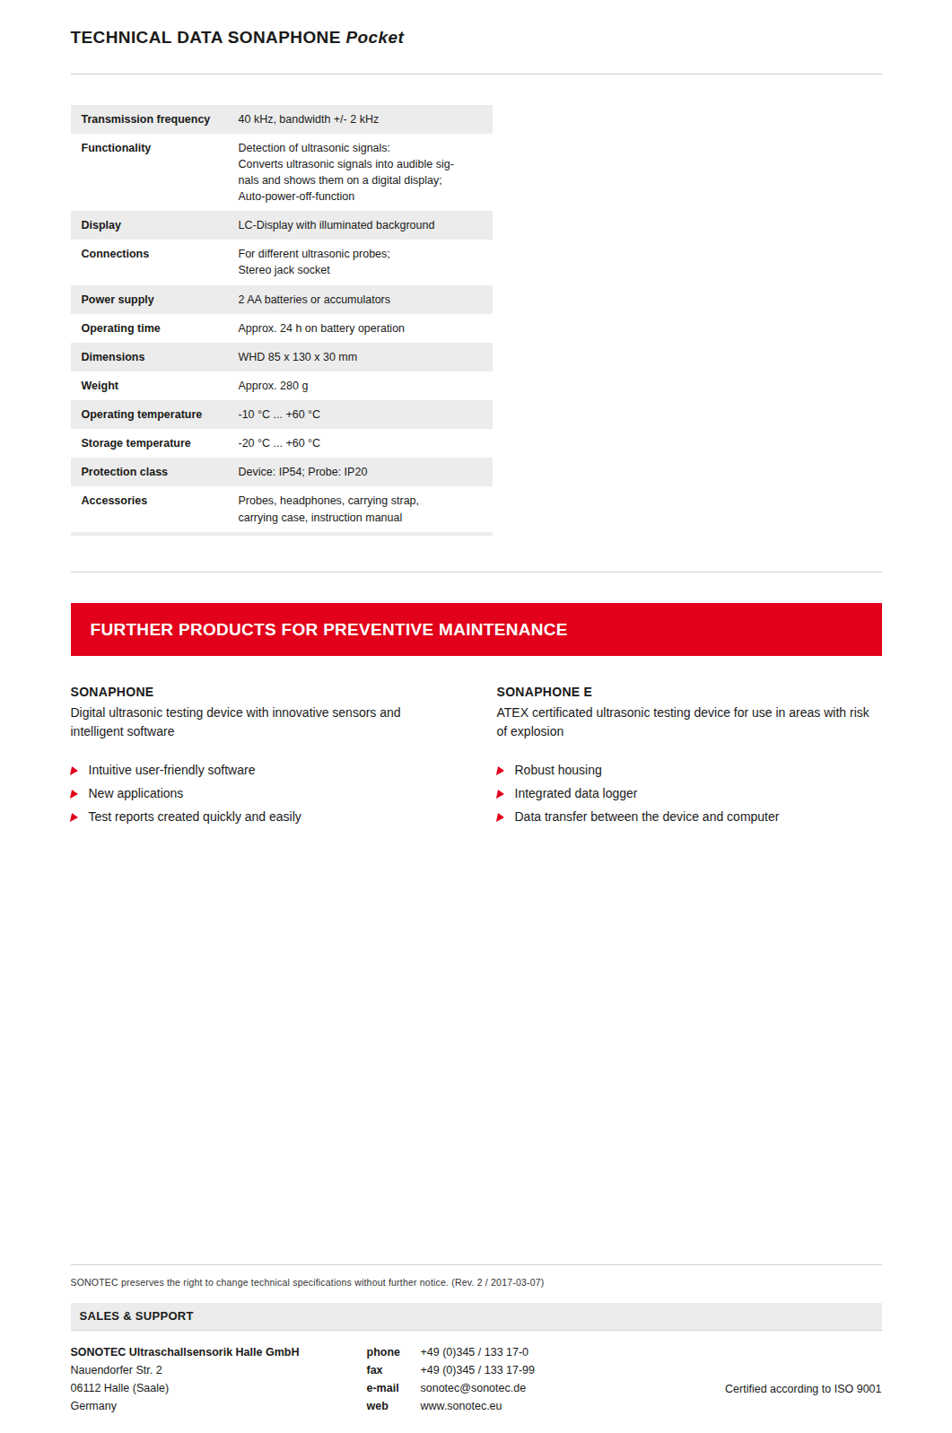TECHNICAL DATA SONAPHONE Pocket
| Transmission frequency | 40 kHz, bandwidth +/- 2 kHz |
| Functionality | Detection of ultrasonic signals: Converts ultrasonic signals into audible sig- nals and shows them on a digital display; Auto-power-off-function |
| Display | LC-Display with illuminated background |
| Connections | For different ultrasonic probes; Stereo jack socket |
| Power supply | 2 AA batteries or accumulators |
| Operating time | Approx. 24 h on battery operation |
| Dimensions | WHD 85 x 130 x 30 mm |
| Weight | Approx. 280 g |
| Operating temperature | -10 °C ... +60 °C |
| Storage temperature | -20 °C ... +60 °C |
| Protection class | Device: IP54; Probe: IP20 |
| Accessories | Probes, headphones, carrying strap, carrying case, instruction manual |
FURTHER PRODUCTS FOR PREVENTIVE MAINTENANCE
SONAPHONE
Digital ultrasonic testing device with innovative sensors and intelligent software
Intuitive user-friendly software
New applications
Test reports created quickly and easily
SONAPHONE E
ATEX certificated ultrasonic testing device for use in areas with risk of explosion
Robust housing
Integrated data logger
Data transfer between the device and computer
SONOTEC preserves the right to change technical specifications without further notice. (Rev. 2 / 2017-03-07)
SALES & SUPPORT
SONOTEC Ultraschallsensorik Halle GmbH
Nauendorfer Str. 2
06112 Halle (Saale)
Germany
| phone | +49 (0)345 / 133 17-0 |
| fax | +49 (0)345 / 133 17-99 |
| e-mail | sonotec@sonotec.de |
| web | www.sonotec.eu |
Certified according to ISO 9001